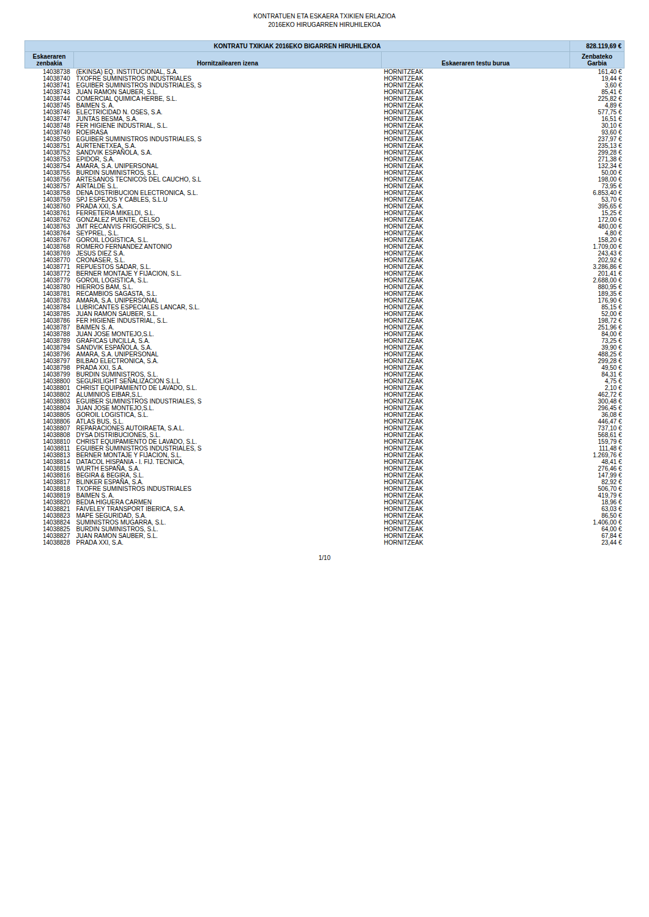KONTRATUEN ETA ESKAERA TXIKIEN ERLAZIOA
2016EKO HIRUGARREN HIRUHILEKOA
| KONTRATU TXIKIAK 2016EKO BIGARREN HIRUHILEKOA | 828.119,69 € |
| Eskaeraren zenbakia | Hornitzailearen izena | Eskaeraren testu burua | Zenbateko Garbia |
| 14038738 | (EKINSA) EQ. INSTITUCIONAL, S.A. | HORNITZEAK | 161,40 € |
| 14038740 | TXOFRE SUMINISTROS INDUSTRIALES | HORNITZEAK | 19,44 € |
| 14038741 | EGUIBER SUMINISTROS INDUSTRIALES, S | HORNITZEAK | 3,60 € |
| 14038743 | JUAN RAMON SAUBER, S.L. | HORNITZEAK | 85,41 € |
| 14038744 | COMERCIAL QUIMICA HERBE, S.L. | HORNITZEAK | 225,82 € |
| 14038745 | BAIMEN S. A. | HORNITZEAK | 4,89 € |
| 14038746 | ELECTRICIDAD N. OSES, S.A. | HORNITZEAK | 577,75 € |
| 14038747 | JUNTAS BESMA, S.A. | HORNITZEAK | 16,51 € |
| 14038748 | FER HIGIENE INDUSTRIAL, S.L. | HORNITZEAK | 30,10 € |
| 14038749 | ROEIRASA | HORNITZEAK | 93,60 € |
| 14038750 | EGUIBER SUMINISTROS INDUSTRIALES, S | HORNITZEAK | 237,97 € |
| 14038751 | AURTENETXEA, S.A. | HORNITZEAK | 235,13 € |
| 14038752 | SANDVIK ESPAÑOLA, S.A. | HORNITZEAK | 299,28 € |
| 14038753 | EPIDOR, S.A. | HORNITZEAK | 271,38 € |
| 14038754 | AMARA, S.A. UNIPERSONAL | HORNITZEAK | 132,34 € |
| 14038755 | BURDIN SUMINISTROS, S.L. | HORNITZEAK | 50,00 € |
| 14038756 | ARTESANOS TECNICOS DEL CAUCHO, S.L | HORNITZEAK | 198,00 € |
| 14038757 | AIRTALDE S.L. | HORNITZEAK | 73,95 € |
| 14038758 | DENA DISTRIBUCION ELECTRONICA, S.L. | HORNITZEAK | 6.853,40 € |
| 14038759 | SPJ ESPEJOS Y CABLES, S.L.U | HORNITZEAK | 53,70 € |
| 14038760 | PRADA XXI, S.A. | HORNITZEAK | 395,65 € |
| 14038761 | FERRETERIA MIKELDI, S.L. | HORNITZEAK | 15,25 € |
| 14038762 | GONZALEZ PUENTE, CELSO | HORNITZEAK | 172,00 € |
| 14038763 | JMT RECANVIS FRIGORIFICS, S.L. | HORNITZEAK | 480,00 € |
| 14038764 | SEYPREL, S.L. | HORNITZEAK | 4,80 € |
| 14038767 | GOROIL LOGISTICA, S.L. | HORNITZEAK | 158,20 € |
| 14038768 | ROMERO FERNANDEZ ANTONIO | HORNITZEAK | 1.709,00 € |
| 14038769 | JESUS DIEZ S.A. | HORNITZEAK | 243,43 € |
| 14038770 | CRONASER, S.L. | HORNITZEAK | 202,92 € |
| 14038771 | REPUESTOS SADAR, S.L. | HORNITZEAK | 3.286,86 € |
| 14038772 | BERNER MONTAJE Y FIJACION, S.L. | HORNITZEAK | 201,41 € |
| 14038779 | GOROIL LOGISTICA, S.L. | HORNITZEAK | 2.688,00 € |
| 14038780 | HIERROS BAM, S.L. | HORNITZEAK | 880,95 € |
| 14038781 | RECAMBIOS SAGASTA, S.L. | HORNITZEAK | 189,35 € |
| 14038783 | AMARA, S.A. UNIPERSONAL | HORNITZEAK | 176,90 € |
| 14038784 | LUBRICANTES ESPECIALES LANCAR, S.L. | HORNITZEAK | 85,15 € |
| 14038785 | JUAN RAMON SAUBER, S.L. | HORNITZEAK | 52,00 € |
| 14038786 | FER HIGIENE INDUSTRIAL, S.L. | HORNITZEAK | 198,72 € |
| 14038787 | BAIMEN S. A. | HORNITZEAK | 251,96 € |
| 14038788 | JUAN JOSE MONTEJO,S.L. | HORNITZEAK | 84,00 € |
| 14038789 | GRAFICAS UNCILLA, S.A. | HORNITZEAK | 73,25 € |
| 14038794 | SANDVIK ESPAÑOLA, S.A. | HORNITZEAK | 39,90 € |
| 14038796 | AMARA, S.A. UNIPERSONAL | HORNITZEAK | 488,25 € |
| 14038797 | BILBAO ELECTRONICA, S.A. | HORNITZEAK | 299,28 € |
| 14038798 | PRADA XXI, S.A. | HORNITZEAK | 49,50 € |
| 14038799 | BURDIN SUMINISTROS, S.L. | HORNITZEAK | 84,31 € |
| 14038800 | SEGURILIGHT SEÑALIZACION S.L.L | HORNITZEAK | 4,75 € |
| 14038801 | CHRIST EQUIPAMIENTO DE LAVADO, S.L. | HORNITZEAK | 2,10 € |
| 14038802 | ALUMINIOS EIBAR,S.L. | HORNITZEAK | 462,72 € |
| 14038803 | EGUIBER SUMINISTROS INDUSTRIALES, S | HORNITZEAK | 300,48 € |
| 14038804 | JUAN JOSE MONTEJO,S.L. | HORNITZEAK | 296,45 € |
| 14038805 | GOROIL LOGISTICA, S.L. | HORNITZEAK | 36,08 € |
| 14038806 | ATLAS BUS, S.L. | HORNITZEAK | 446,47 € |
| 14038807 | REPARACIONES AUTOIRAETA, S.A.L. | HORNITZEAK | 737,10 € |
| 14038808 | DYSA DISTRIBUCIONES, S.L. | HORNITZEAK | 568,61 € |
| 14038810 | CHRIST EQUIPAMIENTO DE LAVADO, S.L. | HORNITZEAK | 159,79 € |
| 14038811 | EGUIBER SUMINISTROS INDUSTRIALES, S | HORNITZEAK | 111,48 € |
| 14038813 | BERNER MONTAJE Y FIJACION, S.L. | HORNITZEAK | 1.269,76 € |
| 14038814 | DATACOL HISPANIA - I. FIJ. TECNICA, | HORNITZEAK | 48,41 € |
| 14038815 | WURTH ESPAÑA, S.A. | HORNITZEAK | 276,46 € |
| 14038816 | BEGIRA & BEGIRA, S.L. | HORNITZEAK | 147,99 € |
| 14038817 | BLINKER ESPAÑA, S.A. | HORNITZEAK | 82,92 € |
| 14038818 | TXOFRE SUMINISTROS INDUSTRIALES | HORNITZEAK | 506,70 € |
| 14038819 | BAIMEN S. A. | HORNITZEAK | 419,79 € |
| 14038820 | BEDIA HIGUERA CARMEN | HORNITZEAK | 18,96 € |
| 14038821 | FAIVELEY TRANSPORT IBERICA, S.A. | HORNITZEAK | 63,03 € |
| 14038823 | MAPE SEGURIDAD, S.A. | HORNITZEAK | 86,50 € |
| 14038824 | SUMINISTROS MUGARRA, S.L. | HORNITZEAK | 1.406,00 € |
| 14038825 | BURDIN SUMINISTROS, S.L. | HORNITZEAK | 64,00 € |
| 14038827 | JUAN RAMON SAUBER, S.L. | HORNITZEAK | 67,84 € |
| 14038828 | PRADA XXI, S.A. | HORNITZEAK | 23,44 € |
1/10